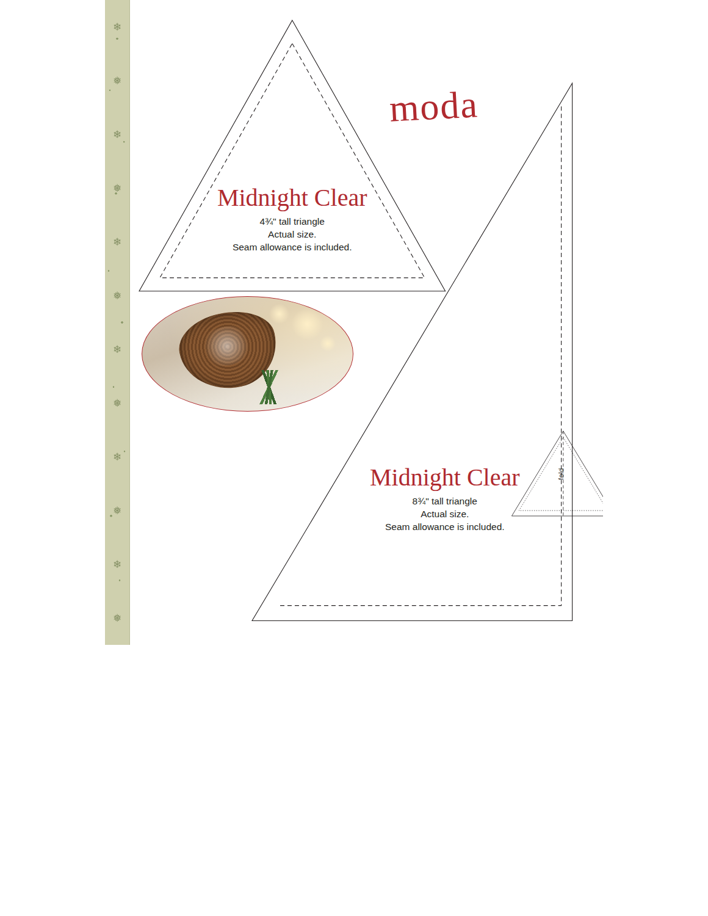❄❅❄ ❅❄❅ ❄❅❄ ❅❄❅
moda
Midnight Clear
4¾" tall triangle
Actual size.
Seam allowance is included.
fold
Midnight Clear
8¾" tall triangle
Actual size.
Seam allowance is included.